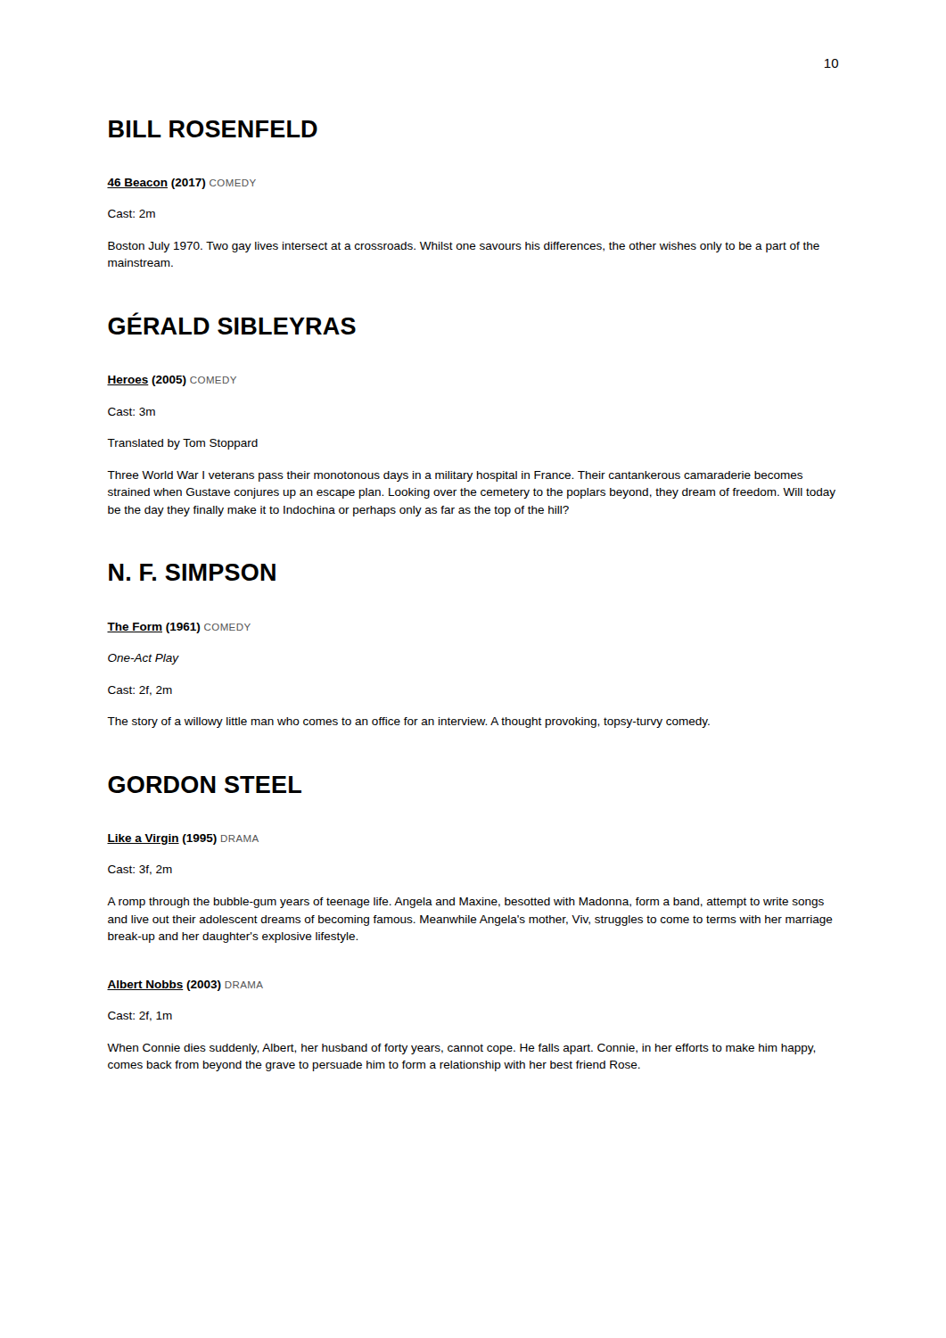10
BILL ROSENFELD
46 Beacon (2017) COMEDY
Cast: 2m
Boston July 1970. Two gay lives intersect at a crossroads. Whilst one savours his differences, the other wishes only to be a part of the mainstream.
GÉRALD SIBLEYRAS
Heroes (2005) COMEDY
Cast: 3m
Translated by Tom Stoppard
Three World War I veterans pass their monotonous days in a military hospital in France. Their cantankerous camaraderie becomes strained when Gustave conjures up an escape plan. Looking over the cemetery to the poplars beyond, they dream of freedom. Will today be the day they finally make it to Indochina or perhaps only as far as the top of the hill?
N. F. SIMPSON
The Form (1961) COMEDY
One-Act Play
Cast: 2f, 2m
The story of a willowy little man who comes to an office for an interview. A thought provoking, topsy-turvy comedy.
GORDON STEEL
Like a Virgin (1995) DRAMA
Cast: 3f, 2m
A romp through the bubble-gum years of teenage life. Angela and Maxine, besotted with Madonna, form a band, attempt to write songs and live out their adolescent dreams of becoming famous. Meanwhile Angela's mother, Viv, struggles to come to terms with her marriage break-up and her daughter's explosive lifestyle.
Albert Nobbs (2003) DRAMA
Cast: 2f, 1m
When Connie dies suddenly, Albert, her husband of forty years, cannot cope. He falls apart. Connie, in her efforts to make him happy, comes back from beyond the grave to persuade him to form a relationship with her best friend Rose.